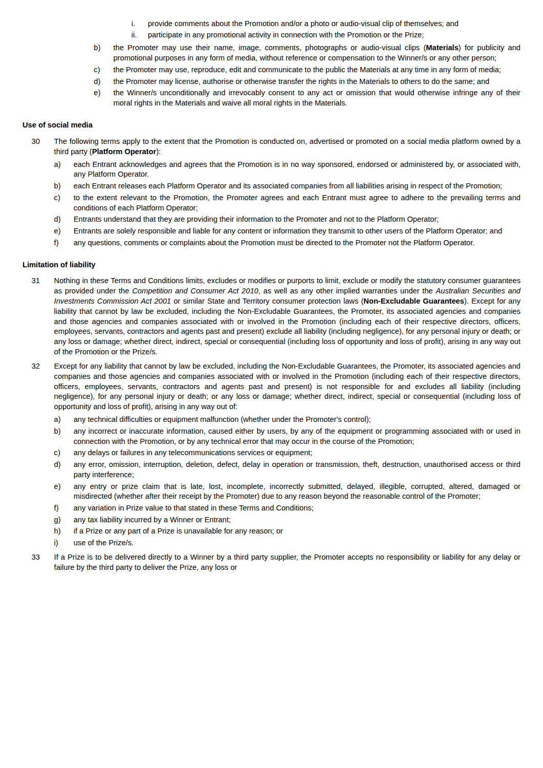i. provide comments about the Promotion and/or a photo or audio-visual clip of themselves; and
ii. participate in any promotional activity in connection with the Promotion or the Prize;
b) the Promoter may use their name, image, comments, photographs or audio-visual clips (Materials) for publicity and promotional purposes in any form of media, without reference or compensation to the Winner/s or any other person;
c) the Promoter may use, reproduce, edit and communicate to the public the Materials at any time in any form of media;
d) the Promoter may license, authorise or otherwise transfer the rights in the Materials to others to do the same; and
e) the Winner/s unconditionally and irrevocably consent to any act or omission that would otherwise infringe any of their moral rights in the Materials and waive all moral rights in the Materials.
Use of social media
30 The following terms apply to the extent that the Promotion is conducted on, advertised or promoted on a social media platform owned by a third party (Platform Operator):
a) each Entrant acknowledges and agrees that the Promotion is in no way sponsored, endorsed or administered by, or associated with, any Platform Operator.
b) each Entrant releases each Platform Operator and its associated companies from all liabilities arising in respect of the Promotion;
c) to the extent relevant to the Promotion, the Promoter agrees and each Entrant must agree to adhere to the prevailing terms and conditions of each Platform Operator;
d) Entrants understand that they are providing their information to the Promoter and not to the Platform Operator;
e) Entrants are solely responsible and liable for any content or information they transmit to other users of the Platform Operator; and
f) any questions, comments or complaints about the Promotion must be directed to the Promoter not the Platform Operator.
Limitation of liability
31 Nothing in these Terms and Conditions limits, excludes or modifies or purports to limit, exclude or modify the statutory consumer guarantees as provided under the Competition and Consumer Act 2010, as well as any other implied warranties under the Australian Securities and Investments Commission Act 2001 or similar State and Territory consumer protection laws (Non-Excludable Guarantees). Except for any liability that cannot by law be excluded, including the Non-Excludable Guarantees, the Promoter, its associated agencies and companies and those agencies and companies associated with or involved in the Promotion (including each of their respective directors, officers, employees, servants, contractors and agents past and present) exclude all liability (including negligence), for any personal injury or death; or any loss or damage; whether direct, indirect, special or consequential (including loss of opportunity and loss of profit), arising in any way out of the Promotion or the Prize/s.
32 Except for any liability that cannot by law be excluded, including the Non-Excludable Guarantees, the Promoter, its associated agencies and companies and those agencies and companies associated with or involved in the Promotion (including each of their respective directors, officers, employees, servants, contractors and agents past and present) is not responsible for and excludes all liability (including negligence), for any personal injury or death; or any loss or damage; whether direct, indirect, special or consequential (including loss of opportunity and loss of profit), arising in any way out of:
a) any technical difficulties or equipment malfunction (whether under the Promoter's control);
b) any incorrect or inaccurate information, caused either by users, by any of the equipment or programming associated with or used in connection with the Promotion, or by any technical error that may occur in the course of the Promotion;
c) any delays or failures in any telecommunications services or equipment;
d) any error, omission, interruption, deletion, defect, delay in operation or transmission, theft, destruction, unauthorised access or third party interference;
e) any entry or prize claim that is late, lost, incomplete, incorrectly submitted, delayed, illegible, corrupted, altered, damaged or misdirected (whether after their receipt by the Promoter) due to any reason beyond the reasonable control of the Promoter;
f) any variation in Prize value to that stated in these Terms and Conditions;
g) any tax liability incurred by a Winner or Entrant;
h) if a Prize or any part of a Prize is unavailable for any reason; or
i) use of the Prize/s.
33 If a Prize is to be delivered directly to a Winner by a third party supplier, the Promoter accepts no responsibility or liability for any delay or failure by the third party to deliver the Prize, any loss or